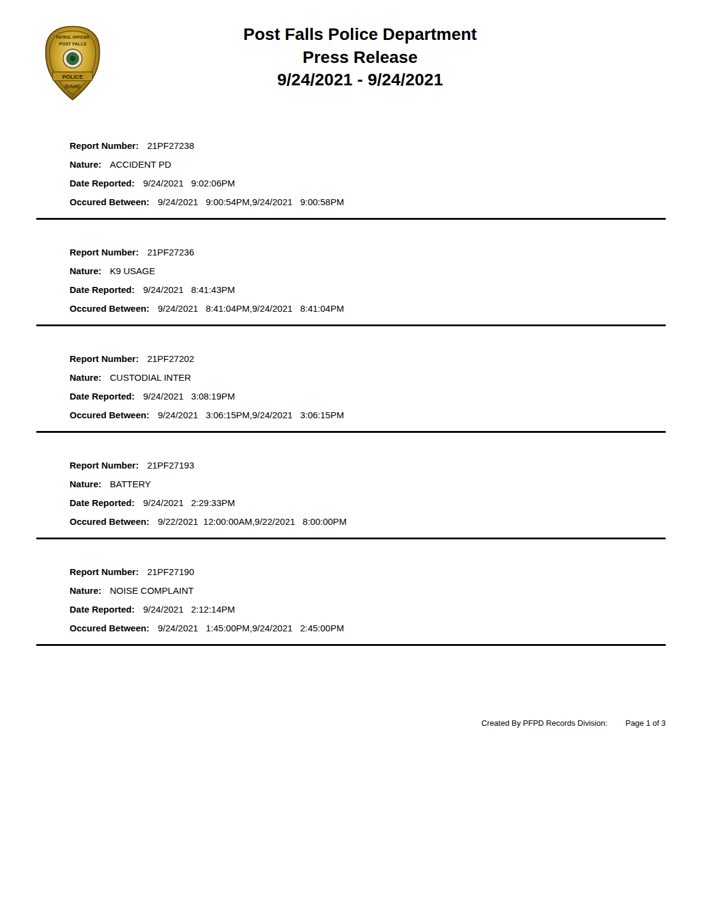PATROL OFFICER POST FALLS POLICE IDAHO
Post Falls Police Department
Press Release
9/24/2021 - 9/24/2021
Report Number: 21PF27238
Nature: ACCIDENT PD
Date Reported: 9/24/2021 9:02:06PM
Occured Between: 9/24/2021 9:00:54PM,9/24/2021 9:00:58PM
Report Number: 21PF27236
Nature: K9 USAGE
Date Reported: 9/24/2021 8:41:43PM
Occured Between: 9/24/2021 8:41:04PM,9/24/2021 8:41:04PM
Report Number: 21PF27202
Nature: CUSTODIAL INTER
Date Reported: 9/24/2021 3:08:19PM
Occured Between: 9/24/2021 3:06:15PM,9/24/2021 3:06:15PM
Report Number: 21PF27193
Nature: BATTERY
Date Reported: 9/24/2021 2:29:33PM
Occured Between: 9/22/2021 12:00:00AM,9/22/2021 8:00:00PM
Report Number: 21PF27190
Nature: NOISE COMPLAINT
Date Reported: 9/24/2021 2:12:14PM
Occured Between: 9/24/2021 1:45:00PM,9/24/2021 2:45:00PM
Created By PFPD Records Division:Page 1 of 3